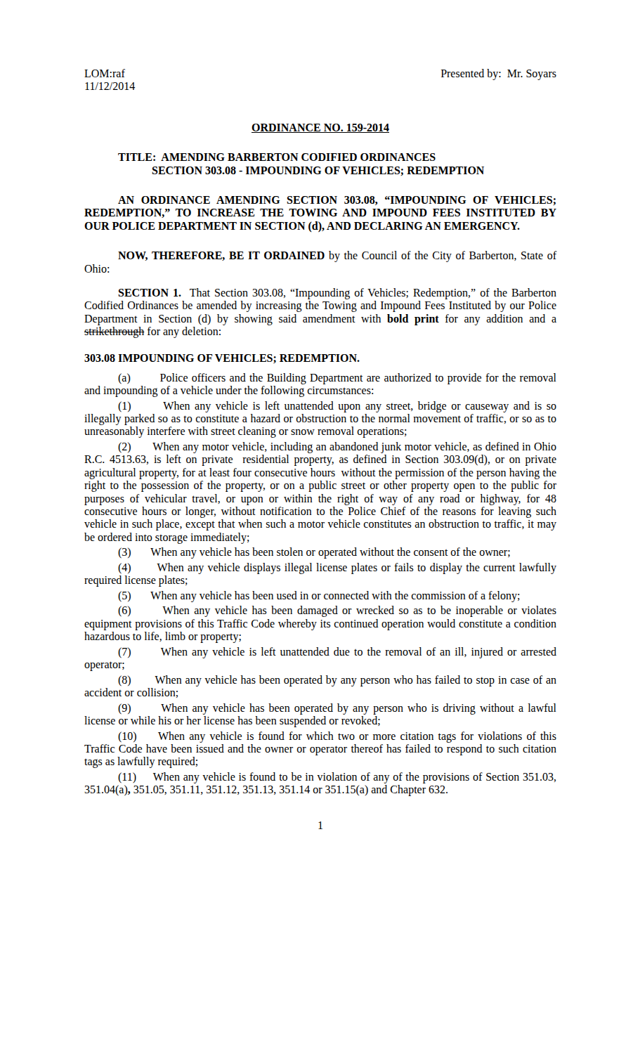LOM:raf
11/12/2014
Presented by: Mr. Soyars
ORDINANCE NO. 159-2014
TITLE: AMENDING BARBERTON CODIFIED ORDINANCES
SECTION 303.08 - IMPOUNDING OF VEHICLES; REDEMPTION
AN ORDINANCE AMENDING SECTION 303.08, “IMPOUNDING OF VEHICLES; REDEMPTION,” TO INCREASE THE TOWING AND IMPOUND FEES INSTITUTED BY OUR POLICE DEPARTMENT IN SECTION (d), AND DECLARING AN EMERGENCY.
NOW, THEREFORE, BE IT ORDAINED by the Council of the City of Barberton, State of Ohio:
SECTION 1. That Section 303.08, “Impounding of Vehicles; Redemption,” of the Barberton Codified Ordinances be amended by increasing the Towing and Impound Fees Instituted by our Police Department in Section (d) by showing said amendment with bold print for any addition and a strikethrough for any deletion:
303.08 IMPOUNDING OF VEHICLES; REDEMPTION.
(a) Police officers and the Building Department are authorized to provide for the removal and impounding of a vehicle under the following circumstances:
(1) When any vehicle is left unattended upon any street, bridge or causeway and is so illegally parked so as to constitute a hazard or obstruction to the normal movement of traffic, or so as to unreasonably interfere with street cleaning or snow removal operations;
(2) When any motor vehicle, including an abandoned junk motor vehicle, as defined in Ohio R.C. 4513.63, is left on private residential property, as defined in Section 303.09(d), or on private agricultural property, for at least four consecutive hours without the permission of the person having the right to the possession of the property, or on a public street or other property open to the public for purposes of vehicular travel, or upon or within the right of way of any road or highway, for 48 consecutive hours or longer, without notification to the Police Chief of the reasons for leaving such vehicle in such place, except that when such a motor vehicle constitutes an obstruction to traffic, it may be ordered into storage immediately;
(3) When any vehicle has been stolen or operated without the consent of the owner;
(4) When any vehicle displays illegal license plates or fails to display the current lawfully required license plates;
(5) When any vehicle has been used in or connected with the commission of a felony;
(6) When any vehicle has been damaged or wrecked so as to be inoperable or violates equipment provisions of this Traffic Code whereby its continued operation would constitute a condition hazardous to life, limb or property;
(7) When any vehicle is left unattended due to the removal of an ill, injured or arrested operator;
(8) When any vehicle has been operated by any person who has failed to stop in case of an accident or collision;
(9) When any vehicle has been operated by any person who is driving without a lawful license or while his or her license has been suspended or revoked;
(10) When any vehicle is found for which two or more citation tags for violations of this Traffic Code have been issued and the owner or operator thereof has failed to respond to such citation tags as lawfully required;
(11) When any vehicle is found to be in violation of any of the provisions of Section 351.03, 351.04(a), 351.05, 351.11, 351.12, 351.13, 351.14 or 351.15(a) and Chapter 632.
1